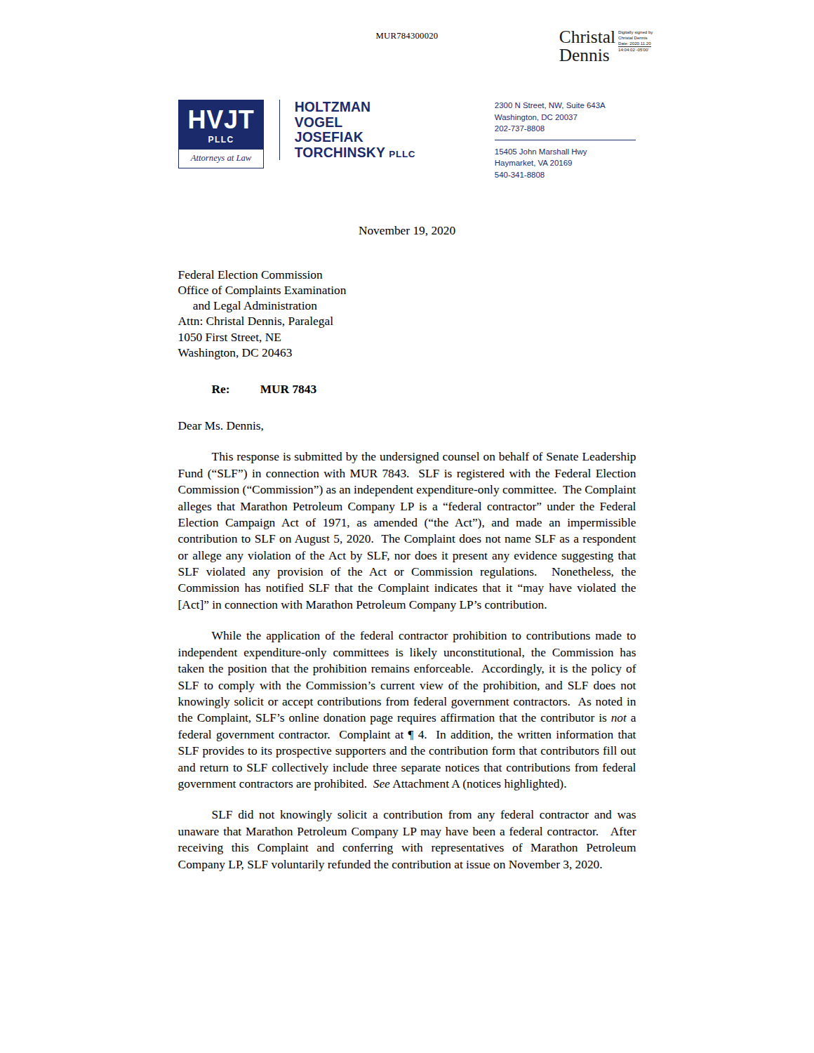MUR784300020
Christal
Dennis
Digitally signed by
Christal Dennis
Date: 2020.11.20
14:04:02 -05'00'
HVJT PLLC
Attorneys at Law
HOLTZMAN
VOGEL
JOSEFIAK
TORCHINSKY PLLC
2300 N Street, NW, Suite 643A
Washington, DC 20037
202-737-8808
15405 John Marshall Hwy
Haymarket, VA 20169
540-341-8808
November 19, 2020
Federal Election Commission
Office of Complaints Examination
and Legal Administration
Attn: Christal Dennis, Paralegal
1050 First Street, NE
Washington, DC 20463
Re: MUR 7843
Dear Ms. Dennis,
This response is submitted by the undersigned counsel on behalf of Senate Leadership Fund (“SLF”) in connection with MUR 7843. SLF is registered with the Federal Election Commission (“Commission”) as an independent expenditure-only committee. The Complaint alleges that Marathon Petroleum Company LP is a “federal contractor” under the Federal Election Campaign Act of 1971, as amended (“the Act”), and made an impermissible contribution to SLF on August 5, 2020. The Complaint does not name SLF as a respondent or allege any violation of the Act by SLF, nor does it present any evidence suggesting that SLF violated any provision of the Act or Commission regulations. Nonetheless, the Commission has notified SLF that the Complaint indicates that it “may have violated the [Act]” in connection with Marathon Petroleum Company LP’s contribution.
While the application of the federal contractor prohibition to contributions made to independent expenditure-only committees is likely unconstitutional, the Commission has taken the position that the prohibition remains enforceable. Accordingly, it is the policy of SLF to comply with the Commission’s current view of the prohibition, and SLF does not knowingly solicit or accept contributions from federal government contractors. As noted in the Complaint, SLF’s online donation page requires affirmation that the contributor is not a federal government contractor. Complaint at ¶ 4. In addition, the written information that SLF provides to its prospective supporters and the contribution form that contributors fill out and return to SLF collectively include three separate notices that contributions from federal government contractors are prohibited. See Attachment A (notices highlighted).
SLF did not knowingly solicit a contribution from any federal contractor and was unaware that Marathon Petroleum Company LP may have been a federal contractor. After receiving this Complaint and conferring with representatives of Marathon Petroleum Company LP, SLF voluntarily refunded the contribution at issue on November 3, 2020.